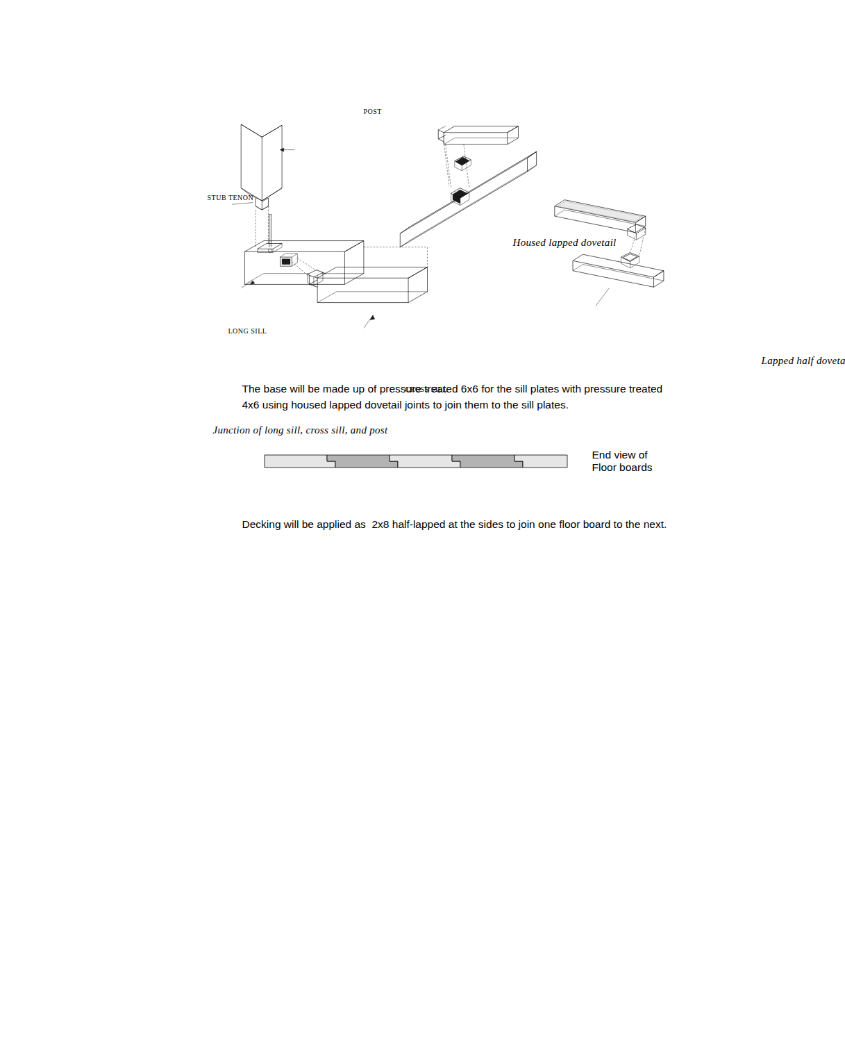Timber frame joinery details
POST STUB TENON LONG SILL CROSS SILL Housed lapped dovetail Lapped half dovetail Junction of long sill, cross sill, and post
The base will be made up of pressure treated 6x6 for the sill plates with pressure treated 4x6 using housed lapped dovetail joints to join them to the sill plates.
End view of floor boards End view of Floor boards
Decking will be applied as 2x8 half-lapped at the sides to join one floor board to the next.